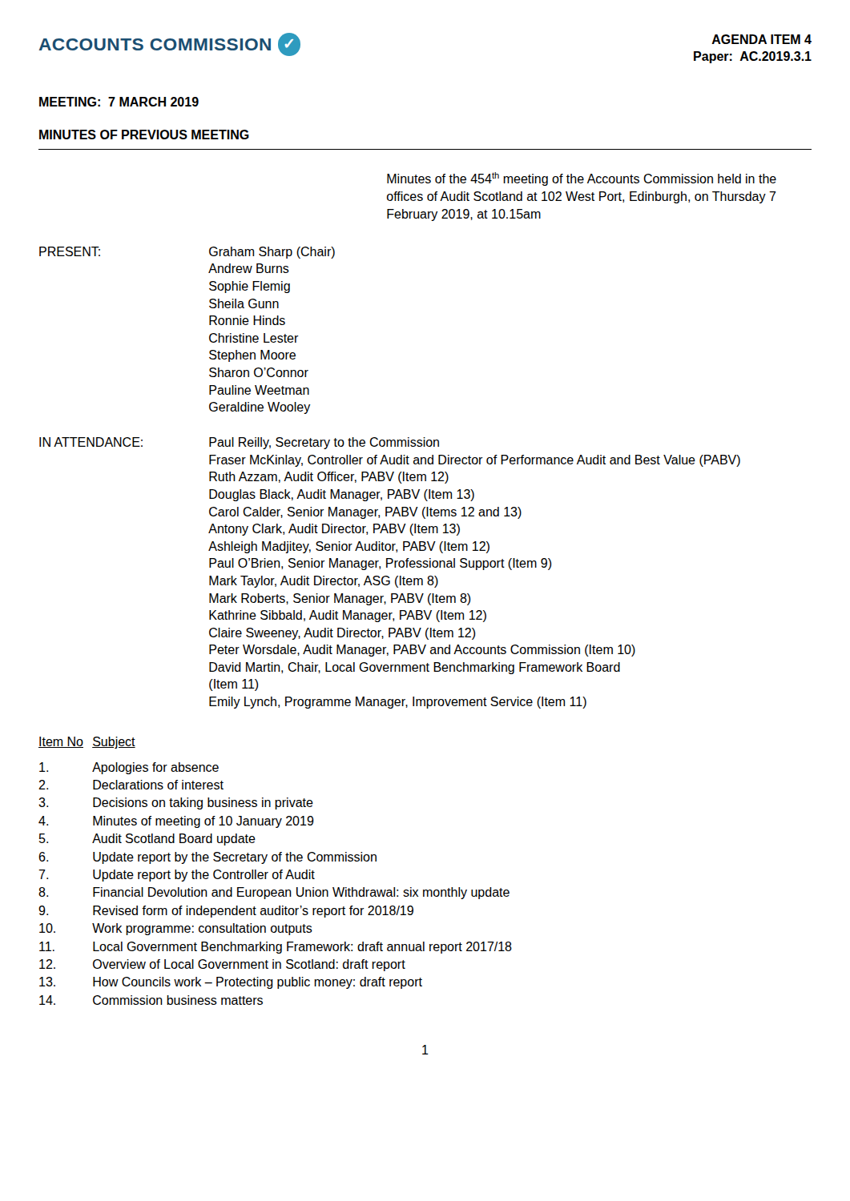ACCOUNTS COMMISSION✓
AGENDA ITEM 4
Paper: AC.2019.3.1
MEETING: 7 MARCH 2019
MINUTES OF PREVIOUS MEETING
Minutes of the 454th meeting of the Accounts Commission held in the offices of Audit Scotland at 102 West Port, Edinburgh, on Thursday 7 February 2019, at 10.15am
| PRESENT: | Graham Sharp (Chair) Andrew Burns Sophie Flemig Sheila Gunn Ronnie Hinds Christine Lester Stephen Moore Sharon O’Connor Pauline Weetman Geraldine Wooley |
| IN ATTENDANCE: | Paul Reilly, Secretary to the Commission Fraser McKinlay, Controller of Audit and Director of Performance Audit and Best Value (PABV) Ruth Azzam, Audit Officer, PABV (Item 12) Douglas Black, Audit Manager, PABV (Item 13) Carol Calder, Senior Manager, PABV (Items 12 and 13) Antony Clark, Audit Director, PABV (Item 13) Ashleigh Madjitey, Senior Auditor, PABV (Item 12) Paul O’Brien, Senior Manager, Professional Support (Item 9) Mark Taylor, Audit Director, ASG (Item 8) Mark Roberts, Senior Manager, PABV (Item 8) Kathrine Sibbald, Audit Manager, PABV (Item 12) Claire Sweeney, Audit Director, PABV (Item 12) Peter Worsdale, Audit Manager, PABV and Accounts Commission (Item 10) David Martin, Chair, Local Government Benchmarking Framework Board (Item 11) Emily Lynch, Programme Manager, Improvement Service (Item 11) |
Item No Subject
| 1. | Apologies for absence |
| 2. | Declarations of interest |
| 3. | Decisions on taking business in private |
| 4. | Minutes of meeting of 10 January 2019 |
| 5. | Audit Scotland Board update |
| 6. | Update report by the Secretary of the Commission |
| 7. | Update report by the Controller of Audit |
| 8. | Financial Devolution and European Union Withdrawal: six monthly update |
| 9. | Revised form of independent auditor’s report for 2018/19 |
| 10. | Work programme: consultation outputs |
| 11. | Local Government Benchmarking Framework: draft annual report 2017/18 |
| 12. | Overview of Local Government in Scotland: draft report |
| 13. | How Councils work – Protecting public money: draft report |
| 14. | Commission business matters |
1